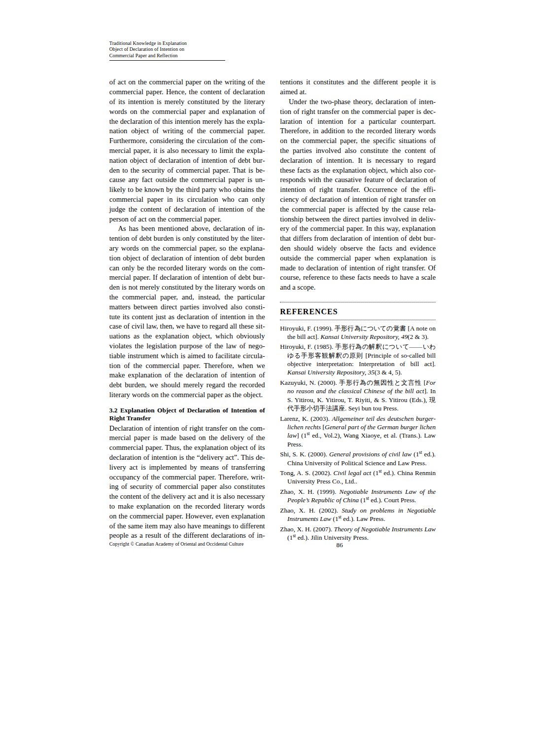Traditional Knowledge in Explanation
Object of Declaration of Intention on
Commercial Paper and Reflection
of act on the commercial paper on the writing of the commercial paper. Hence, the content of declaration of its intention is merely constituted by the literary words on the commercial paper and explanation of the declaration of this intention merely has the explanation object of writing of the commercial paper. Furthermore, considering the circulation of the commercial paper, it is also necessary to limit the explanation object of declaration of intention of debt burden to the security of commercial paper. That is because any fact outside the commercial paper is unlikely to be known by the third party who obtains the commercial paper in its circulation who can only judge the content of declaration of intention of the person of act on the commercial paper.
As has been mentioned above, declaration of intention of debt burden is only constituted by the literary words on the commercial paper, so the explanation object of declaration of intention of debt burden can only be the recorded literary words on the commercial paper. If declaration of intention of debt burden is not merely constituted by the literary words on the commercial paper, and, instead, the particular matters between direct parties involved also constitute its content just as declaration of intention in the case of civil law, then, we have to regard all these situations as the explanation object, which obviously violates the legislation purpose of the law of negotiable instrument which is aimed to facilitate circulation of the commercial paper. Therefore, when we make explanation of the declaration of intention of debt burden, we should merely regard the recorded literary words on the commercial paper as the object.
3.2 Explanation Object of Declaration of Intention of Right Transfer
Declaration of intention of right transfer on the commercial paper is made based on the delivery of the commercial paper. Thus, the explanation object of its declaration of intention is the “delivery act”. This delivery act is implemented by means of transferring occupancy of the commercial paper. Therefore, writing of security of commercial paper also constitutes the content of the delivery act and it is also necessary to make explanation on the recorded literary words on the commercial paper. However, even explanation of the same item may also have meanings to different people as a result of the different declarations of intentions it constitutes and the different people it is aimed at.
Under the two-phase theory, declaration of intention of right transfer on the commercial paper is declaration of intention for a particular counterpart. Therefore, in addition to the recorded literary words on the commercial paper, the specific situations of the parties involved also constitute the content of declaration of intention. It is necessary to regard these facts as the explanation object, which also corresponds with the causative feature of declaration of intention of right transfer. Occurrence of the efficiency of declaration of intention of right transfer on the commercial paper is affected by the cause relationship between the direct parties involved in delivery of the commercial paper. In this way, explanation that differs from declaration of intention of debt burden should widely observe the facts and evidence outside the commercial paper when explanation is made to declaration of intention of right transfer. Of course, reference to these facts needs to have a scale and a scope.
REFERENCES
Hiroyuki, F. (1999). 手形行為についての覚書 [A note on the bill act]. Kansai University Repository, 49(2 & 3).
Hiroyuki, F. (1985). 手形行為の解釈について――いわゆる手形客観解釈の原則 [Principle of so-called bill objective interpretation: Interpretation of bill act]. Kansai University Repository, 35(3 & 4, 5).
Kazuyuki, N. (2000). 手形行為の無因性と文言性 [For no reason and the classical Chinese of the bill act]. In S. Yitirou, K. Yitirou, T. Riyiti, & S. Yitirou (Eds.), 現代手形小切手法講座. Seyi bun tou Press.
Larenz, K. (2003). Allgemeiner teil des deutschen burgerlichen rechts [General part of the German burger lichen law] (1st ed., Vol.2), Wang Xiaoye, et al. (Trans.). Law Press.
Shi, S. K. (2000). General provisions of civil law (1st ed.). China University of Political Science and Law Press.
Tong, A. S. (2002). Civil legal act (1st ed.). China Renmin University Press Co., Ltd..
Zhao, X. H. (1999). Negotiable Instruments Law of the People’s Republic of China (1st ed.). Court Press.
Zhao, X. H. (2002). Study on problems in Negotiable Instruments Law (1st ed.). Law Press.
Zhao, X. H. (2007). Theory of Negotiable Instruments Law (1st ed.). Jilin University Press.
Copyright © Canadian Academy of Oriental and Occidental Culture
86